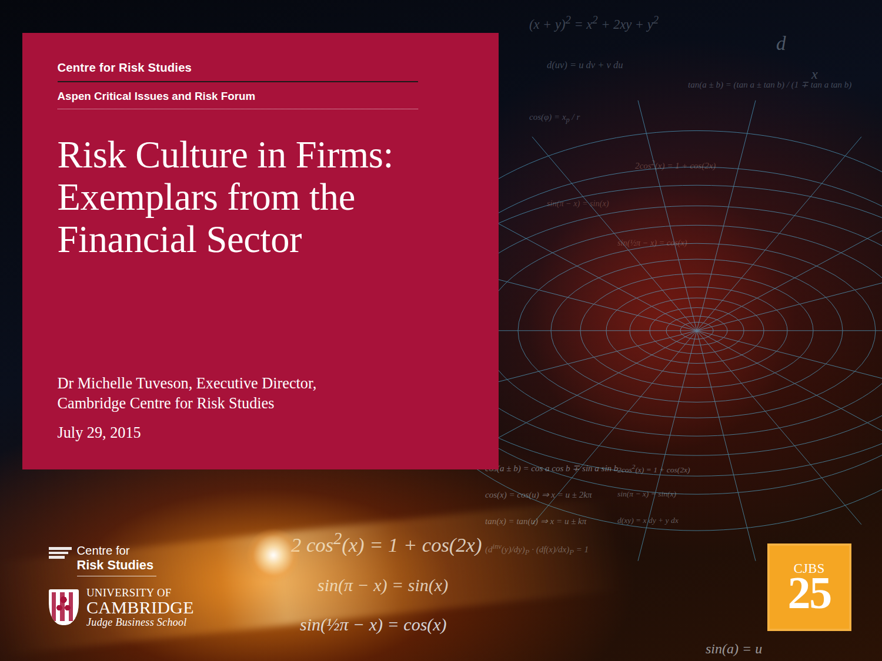(x + y)2 = x2 + 2xy + y2 d(uv) = u dv + v du tan(a ± b) = (tan a ± tan b) / (1 ∓ tan a tan b) cos(φ) = xp / r 2cos2(x) = 1 + cos(2x) sin(π − x) = sin(x) sin(½π − x) = cos(x) d x cos(a ± b) = cos a cos b ∓ sin a sin b cos(x) = cos(u) ⇒ x = u ± 2kπ tan(x) = tan(u) ⇒ x = u ± kπ (dinv(y)/dy)P · (df(x)/dx)P = 1 2cos2(x) = 1 + cos(2x) sin(π − x) = sin(x) d(xy) = x dy + y dx 2 cos2(x) = 1 + cos(2x) sin(π − x) = sin(x) sin(½π − x) = cos(x) sin(a) = u
Centre for Risk Studies
Aspen Critical Issues and Risk Forum
Risk Culture in Firms:
Exemplars from the
Financial Sector
Dr Michelle Tuveson, Executive Director,
Cambridge Centre for Risk Studies July 29, 2015
Centre for
Risk Studies
UNIVERSITY OF
CAMBRIDGE
Judge Business School
CJBS
25